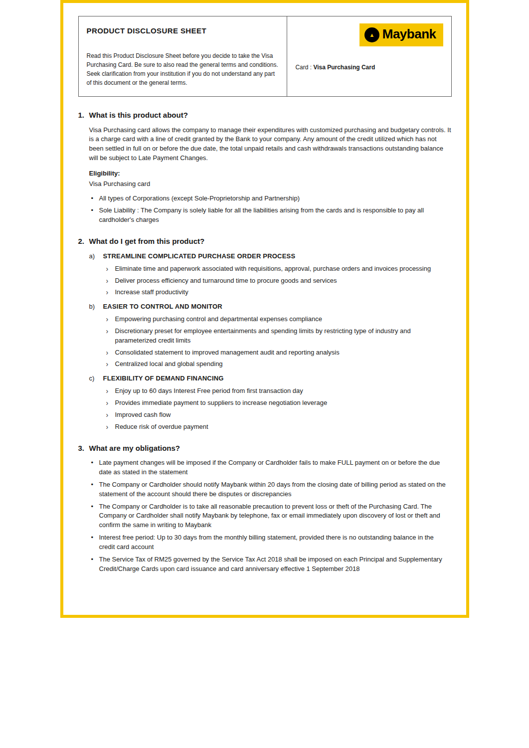PRODUCT DISCLOSURE SHEET
Read this Product Disclosure Sheet before you decide to take the Visa Purchasing Card. Be sure to also read the general terms and conditions. Seek clarification from your institution if you do not understand any part of this document or the general terms.
▲Maybank
Card : Visa Purchasing Card
1. What is this product about?
Visa Purchasing card allows the company to manage their expenditures with customized purchasing and budgetary controls. It is a charge card with a line of credit granted by the Bank to your company. Any amount of the credit utilized which has not been settled in full on or before the due date, the total unpaid retails and cash withdrawals transactions outstanding balance will be subject to Late Payment Changes.
Eligibility:
Visa Purchasing card
All types of Corporations (except Sole-Proprietorship and Partnership)
Sole Liability : The Company is solely liable for all the liabilities arising from the cards and is responsible to pay all cardholder's charges
2. What do I get from this product?
Streamline complicated purchase order process
Eliminate time and paperwork associated with requisitions, approval, purchase orders and invoices processing
Deliver process efficiency and turnaround time to procure goods and services
Increase staff productivity
Easier to control and monitor
Empowering purchasing control and departmental expenses compliance
Discretionary preset for employee entertainments and spending limits by restricting type of industry and parameterized credit limits
Consolidated statement to improved management audit and reporting analysis
Centralized local and global spending
Flexibility of demand financing
Enjoy up to 60 days Interest Free period from first transaction day
Provides immediate payment to suppliers to increase negotiation leverage
Improved cash flow
Reduce risk of overdue payment
3. What are my obligations?
Late payment changes will be imposed if the Company or Cardholder fails to make FULL payment on or before the due date as stated in the statement
The Company or Cardholder should notify Maybank within 20 days from the closing date of billing period as stated on the statement of the account should there be disputes or discrepancies
The Company or Cardholder is to take all reasonable precaution to prevent loss or theft of the Purchasing Card. The Company or Cardholder shall notify Maybank by telephone, fax or email immediately upon discovery of lost or theft and confirm the same in writing to Maybank
Interest free period: Up to 30 days from the monthly billing statement, provided there is no outstanding balance in the credit card account
The Service Tax of RM25 governed by the Service Tax Act 2018 shall be imposed on each Principal and Supplementary Credit/Charge Cards upon card issuance and card anniversary effective 1 September 2018